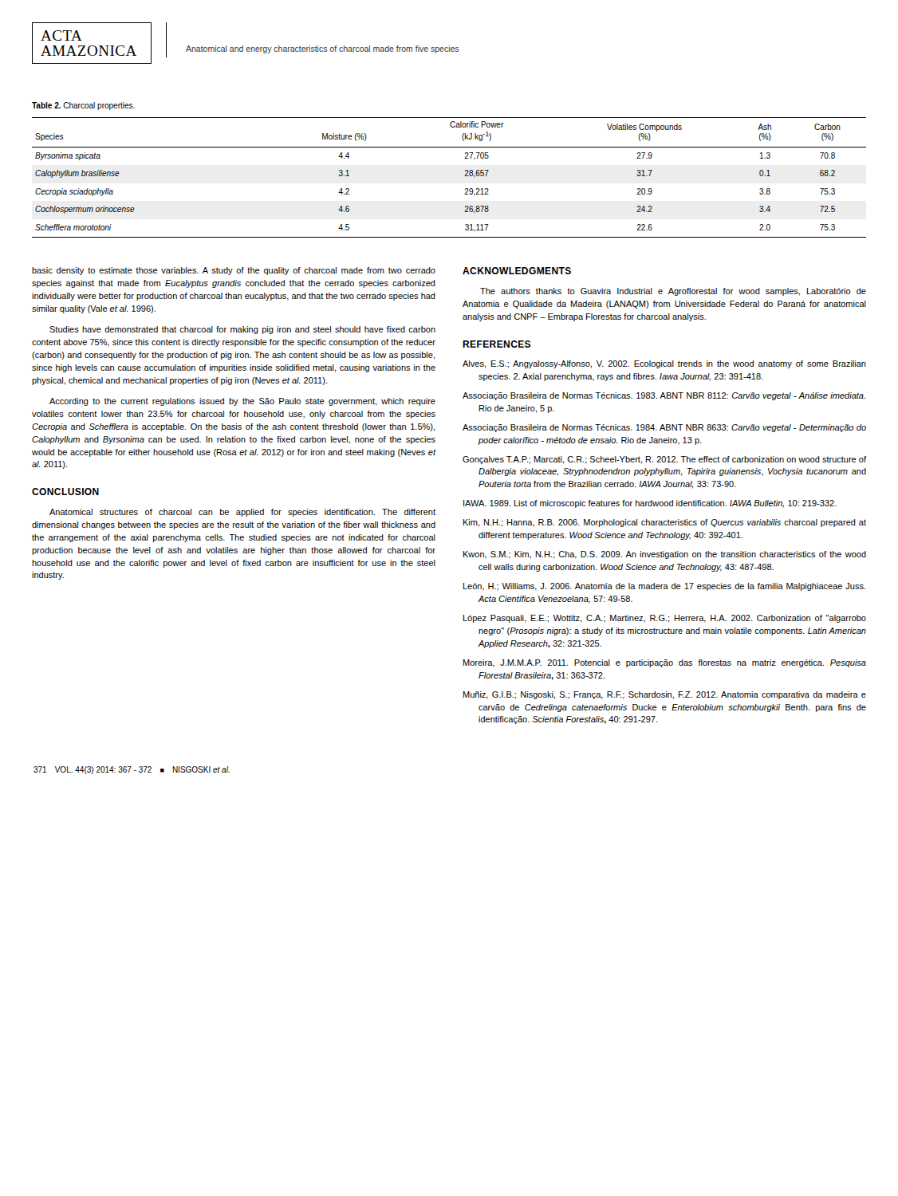ACTA
AMAZONICA
Anatomical and energy characteristics of charcoal made from five species
Table 2. Charcoal properties.
| Species | Moisture (%) | Calorific Power (kJ kg -1 ) | Volatiles Compounds (%) | Ash (%) | Carbon (%) |
| --- | --- | --- | --- | --- | --- |
| Byrsonima spicata | 4.4 | 27,705 | 27.9 | 1.3 | 70.8 |
| Calophyllum brasiliense | 3.1 | 28,657 | 31.7 | 0.1 | 68.2 |
| Cecropia sciadophylla | 4.2 | 29,212 | 20.9 | 3.8 | 75.3 |
| Cochlospermum orinocense | 4.6 | 26,878 | 24.2 | 3.4 | 72.5 |
| Schefflera morototoni | 4.5 | 31,117 | 22.6 | 2.0 | 75.3 |
basic density to estimate those variables. A study of the quality of charcoal made from two cerrado species against that made from Eucalyptus grandis concluded that the cerrado species carbonized individually were better for production of charcoal than eucalyptus, and that the two cerrado species had similar quality (Vale et al. 1996).
Studies have demonstrated that charcoal for making pig iron and steel should have fixed carbon content above 75%, since this content is directly responsible for the specific consumption of the reducer (carbon) and consequently for the production of pig iron. The ash content should be as low as possible, since high levels can cause accumulation of impurities inside solidified metal, causing variations in the physical, chemical and mechanical properties of pig iron (Neves et al. 2011).
According to the current regulations issued by the São Paulo state government, which require volatiles content lower than 23.5% for charcoal for household use, only charcoal from the species Cecropia and Schefflera is acceptable. On the basis of the ash content threshold (lower than 1.5%), Calophyllum and Byrsonima can be used. In relation to the fixed carbon level, none of the species would be acceptable for either household use (Rosa et al. 2012) or for iron and steel making (Neves et al. 2011).
CONCLUSION
Anatomical structures of charcoal can be applied for species identification. The different dimensional changes between the species are the result of the variation of the fiber wall thickness and the arrangement of the axial parenchyma cells. The studied species are not indicated for charcoal production because the level of ash and volatiles are higher than those allowed for charcoal for household use and the calorific power and level of fixed carbon are insufficient for use in the steel industry.
ACKNOWLEDGMENTS
The authors thanks to Guavira Industrial e Agroflorestal for wood samples, Laboratório de Anatomia e Qualidade da Madeira (LANAQM) from Universidade Federal do Paraná for anatomical analysis and CNPF – Embrapa Florestas for charcoal analysis.
REFERENCES
Alves, E.S.; Angyalossy-Alfonso, V. 2002. Ecological trends in the wood anatomy of some Brazilian species. 2. Axial parenchyma, rays and fibres. Iawa Journal, 23: 391-418.
Associação Brasileira de Normas Técnicas. 1983. ABNT NBR 8112: Carvão vegetal - Análise imediata. Rio de Janeiro, 5 p.
Associação Brasileira de Normas Técnicas. 1984. ABNT NBR 8633: Carvão vegetal - Determinação do poder calorífico - método de ensaio. Rio de Janeiro, 13 p.
Gonçalves T.A.P.; Marcati, C.R.; Scheel-Ybert, R. 2012. The effect of carbonization on wood structure of Dalbergia violaceae, Stryphnodendron polyphyllum, Tapirira guianensis, Vochysia tucanorum and Pouteria torta from the Brazilian cerrado. IAWA Journal, 33: 73-90.
IAWA. 1989. List of microscopic features for hardwood identification. IAWA Bulletin, 10: 219-332.
Kim, N.H.; Hanna, R.B. 2006. Morphological characteristics of Quercus variabilis charcoal prepared at different temperatures. Wood Science and Technology, 40: 392-401.
Kwon, S.M.; Kim, N.H.; Cha, D.S. 2009. An investigation on the transition characteristics of the wood cell walls during carbonization. Wood Science and Technology, 43: 487-498.
León, H.; Williams, J. 2006. Anatomía de la madera de 17 especies de la familia Malpighiaceae Juss. Acta Científica Venezoelana, 57: 49-58.
López Pasquali, E.E.; Wottitz, C.A.; Martinez, R.G.; Herrera, H.A. 2002. Carbonization of "algarrobo negro" (Prosopis nigra): a study of its microstructure and main volatile components. Latin American Applied Research, 32: 321-325.
Moreira, J.M.M.A.P. 2011. Potencial e participação das florestas na matriz energética. Pesquisa Florestal Brasileira, 31: 363-372.
Muñiz, G.I.B.; Nisgoski, S.; França, R.F.; Schardosin, F.Z. 2012. Anatomia comparativa da madeira e carvão de Cedrelinga catenaeformis Ducke e Enterolobium schomburgkii Benth. para fins de identificação. Scientia Forestalis, 40: 291-297.
371 VOL. 44(3) 2014: 367 - 372 ■ NISGOSKI et al.